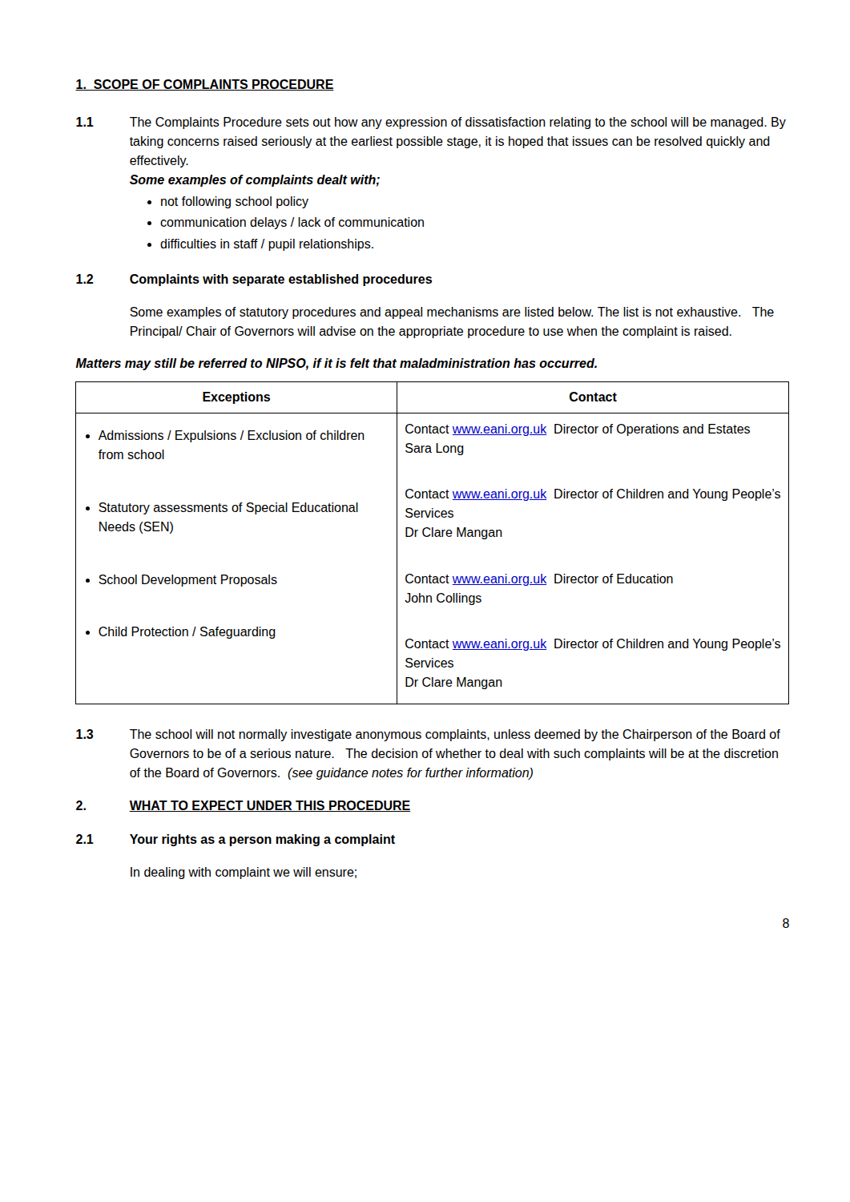1. Scope of Complaints Procedure
1.1
The Complaints Procedure sets out how any expression of dissatisfaction relating to the school will be managed. By taking concerns raised seriously at the earliest possible stage, it is hoped that issues can be resolved quickly and effectively.
Some examples of complaints dealt with;
not following school policy
communication delays / lack of communication
difficulties in staff / pupil relationships.
1.2
Complaints with separate established procedures
Some examples of statutory procedures and appeal mechanisms are listed below. The list is not exhaustive. The Principal/ Chair of Governors will advise on the appropriate procedure to use when the complaint is raised.
Matters may still be referred to NIPSO, if it is felt that maladministration has occurred.
| Exceptions | Contact |
| --- | --- |
| Admissions / Expulsions / Exclusion of children from school Statutory assessments of Special Educational Needs (SEN) School Development Proposals Child Protection / Safeguarding | Contact www.eani.org.uk Director of Operations and Estates Sara Long Contact www.eani.org.uk Director of Children and Young People’s Services Dr Clare Mangan Contact www.eani.org.uk Director of Education John Collings Contact www.eani.org.uk Director of Children and Young People’s Services Dr Clare Mangan |
1.3
The school will not normally investigate anonymous complaints, unless deemed by the Chairperson of the Board of Governors to be of a serious nature. The decision of whether to deal with such complaints will be at the discretion of the Board of Governors. (see guidance notes for further information)
2.
What to expect under this procedure
2.1
Your rights as a person making a complaint
In dealing with complaint we will ensure;
8